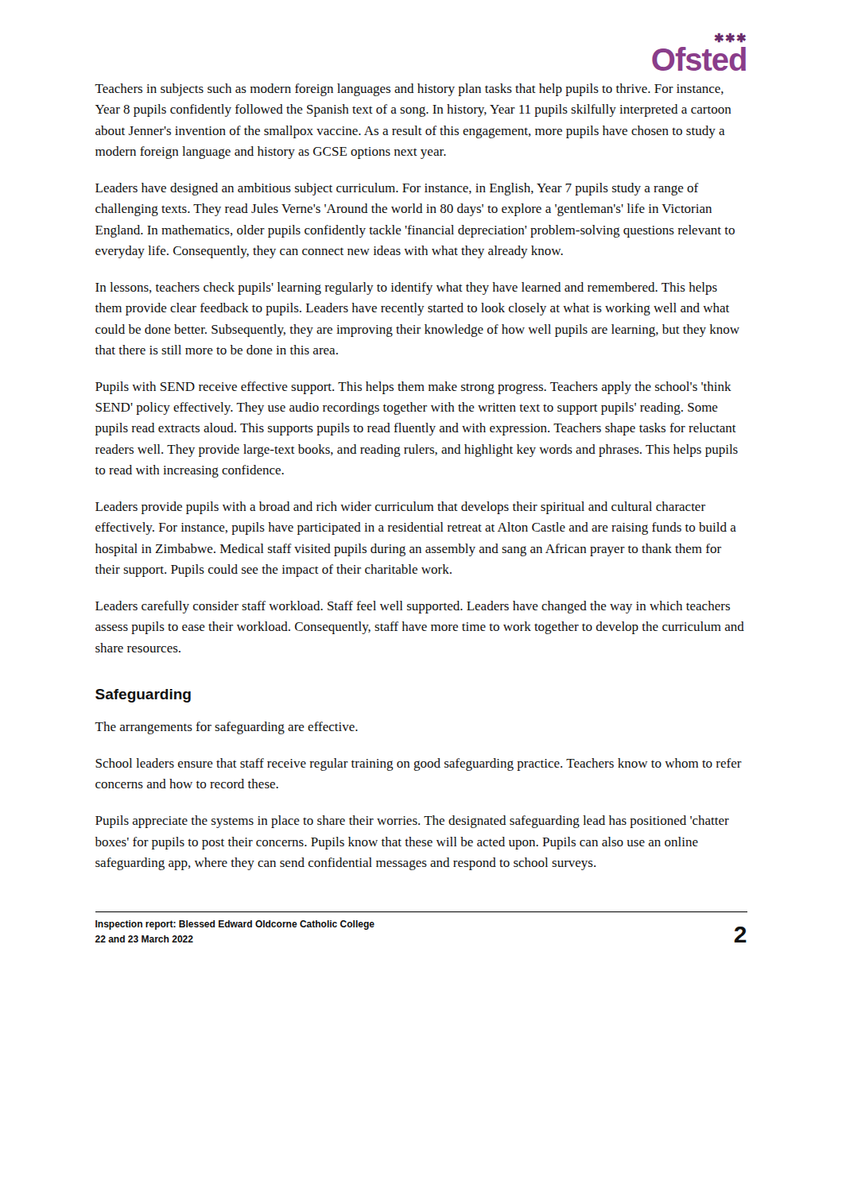✱✱✱
Ofsted
Teachers in subjects such as modern foreign languages and history plan tasks that help pupils to thrive. For instance, Year 8 pupils confidently followed the Spanish text of a song. In history, Year 11 pupils skilfully interpreted a cartoon about Jenner's invention of the smallpox vaccine. As a result of this engagement, more pupils have chosen to study a modern foreign language and history as GCSE options next year.
Leaders have designed an ambitious subject curriculum. For instance, in English, Year 7 pupils study a range of challenging texts. They read Jules Verne's 'Around the world in 80 days' to explore a 'gentleman's' life in Victorian England. In mathematics, older pupils confidently tackle 'financial depreciation' problem-solving questions relevant to everyday life. Consequently, they can connect new ideas with what they already know.
In lessons, teachers check pupils' learning regularly to identify what they have learned and remembered. This helps them provide clear feedback to pupils. Leaders have recently started to look closely at what is working well and what could be done better. Subsequently, they are improving their knowledge of how well pupils are learning, but they know that there is still more to be done in this area.
Pupils with SEND receive effective support. This helps them make strong progress. Teachers apply the school's 'think SEND' policy effectively. They use audio recordings together with the written text to support pupils' reading. Some pupils read extracts aloud. This supports pupils to read fluently and with expression. Teachers shape tasks for reluctant readers well. They provide large-text books, and reading rulers, and highlight key words and phrases. This helps pupils to read with increasing confidence.
Leaders provide pupils with a broad and rich wider curriculum that develops their spiritual and cultural character effectively. For instance, pupils have participated in a residential retreat at Alton Castle and are raising funds to build a hospital in Zimbabwe. Medical staff visited pupils during an assembly and sang an African prayer to thank them for their support. Pupils could see the impact of their charitable work.
Leaders carefully consider staff workload. Staff feel well supported. Leaders have changed the way in which teachers assess pupils to ease their workload. Consequently, staff have more time to work together to develop the curriculum and share resources.
Safeguarding
The arrangements for safeguarding are effective.
School leaders ensure that staff receive regular training on good safeguarding practice. Teachers know to whom to refer concerns and how to record these.
Pupils appreciate the systems in place to share their worries. The designated safeguarding lead has positioned 'chatter boxes' for pupils to post their concerns. Pupils know that these will be acted upon. Pupils can also use an online safeguarding app, where they can send confidential messages and respond to school surveys.
Inspection report: Blessed Edward Oldcorne Catholic College
22 and 23 March 2022
2